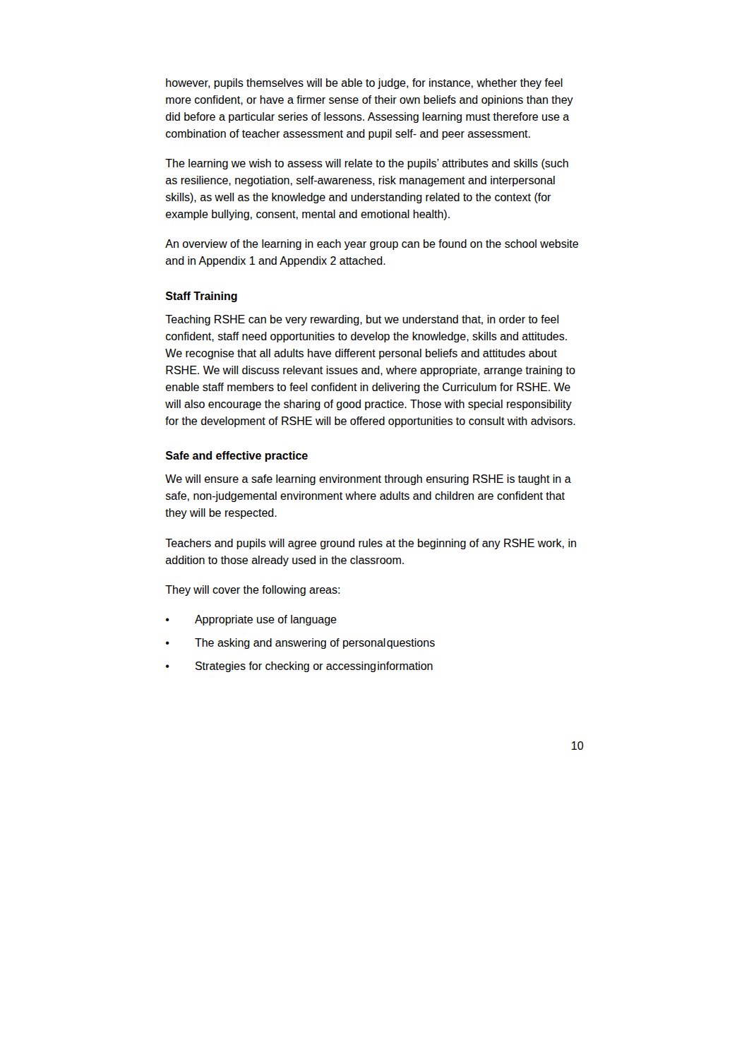however, pupils themselves will be able to judge, for instance, whether they feel more confident, or have a firmer sense of their own beliefs and opinions than they did before a particular series of lessons. Assessing learning must therefore use a combination of teacher assessment and pupil self- and peer assessment.
The learning we wish to assess will relate to the pupils’ attributes and skills (such as resilience, negotiation, self-awareness, risk management and interpersonal skills), as well as the knowledge and understanding related to the context (for example bullying, consent, mental and emotional health).
An overview of the learning in each year group can be found on the school website and in Appendix 1 and Appendix 2 attached.
Staff Training
Teaching RSHE can be very rewarding, but we understand that, in order to feel confident, staff need opportunities to develop the knowledge, skills and attitudes. We recognise that all adults have different personal beliefs and attitudes about RSHE. We will discuss relevant issues and, where appropriate, arrange training to enable staff members to feel confident in delivering the Curriculum for RSHE. We will also encourage the sharing of good practice. Those with special responsibility for the development of RSHE will be offered opportunities to consult with advisors.
Safe and effective practice
We will ensure a safe learning environment through ensuring RSHE is taught in a safe, non-judgemental environment where adults and children are confident that they will be respected.
Teachers and pupils will agree ground rules at the beginning of any RSHE work, in addition to those already used in the classroom.
They will cover the following areas:
Appropriate use of language
The asking and answering of personal questions
Strategies for checking or accessing information
10